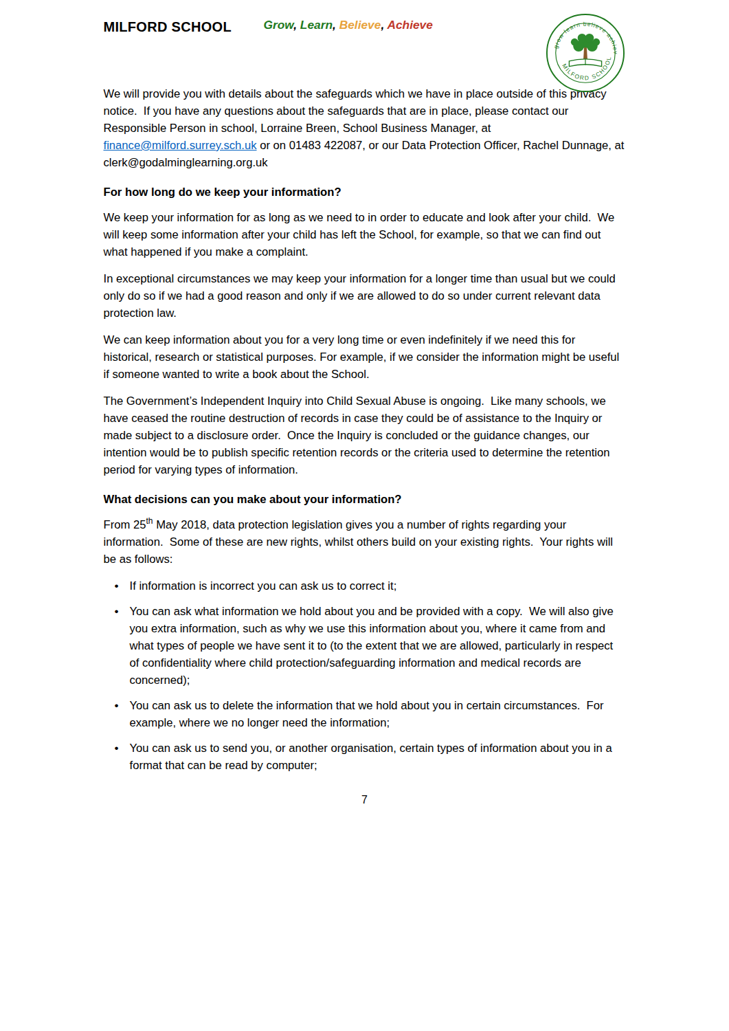MILFORD SCHOOL Grow, Learn, Believe, Achieve
Milford School crest grow learn believe achieve MILFORD SCHOOL
We will provide you with details about the safeguards which we have in place outside of this privacy notice. If you have any questions about the safeguards that are in place, please contact our Responsible Person in school, Lorraine Breen, School Business Manager, at finance@milford.surrey.sch.uk or on 01483 422087, or our Data Protection Officer, Rachel Dunnage, at clerk@godalminglearning.org.uk
For how long do we keep your information?
We keep your information for as long as we need to in order to educate and look after your child. We will keep some information after your child has left the School, for example, so that we can find out what happened if you make a complaint.
In exceptional circumstances we may keep your information for a longer time than usual but we could only do so if we had a good reason and only if we are allowed to do so under current relevant data protection law.
We can keep information about you for a very long time or even indefinitely if we need this for historical, research or statistical purposes. For example, if we consider the information might be useful if someone wanted to write a book about the School.
The Government’s Independent Inquiry into Child Sexual Abuse is ongoing. Like many schools, we have ceased the routine destruction of records in case they could be of assistance to the Inquiry or made subject to a disclosure order. Once the Inquiry is concluded or the guidance changes, our intention would be to publish specific retention records or the criteria used to determine the retention period for varying types of information.
What decisions can you make about your information?
From 25th May 2018, data protection legislation gives you a number of rights regarding your information. Some of these are new rights, whilst others build on your existing rights. Your rights will be as follows:
If information is incorrect you can ask us to correct it;
You can ask what information we hold about you and be provided with a copy. We will also give you extra information, such as why we use this information about you, where it came from and what types of people we have sent it to (to the extent that we are allowed, particularly in respect of confidentiality where child protection/safeguarding information and medical records are concerned);
You can ask us to delete the information that we hold about you in certain circumstances. For example, where we no longer need the information;
You can ask us to send you, or another organisation, certain types of information about you in a format that can be read by computer;
7